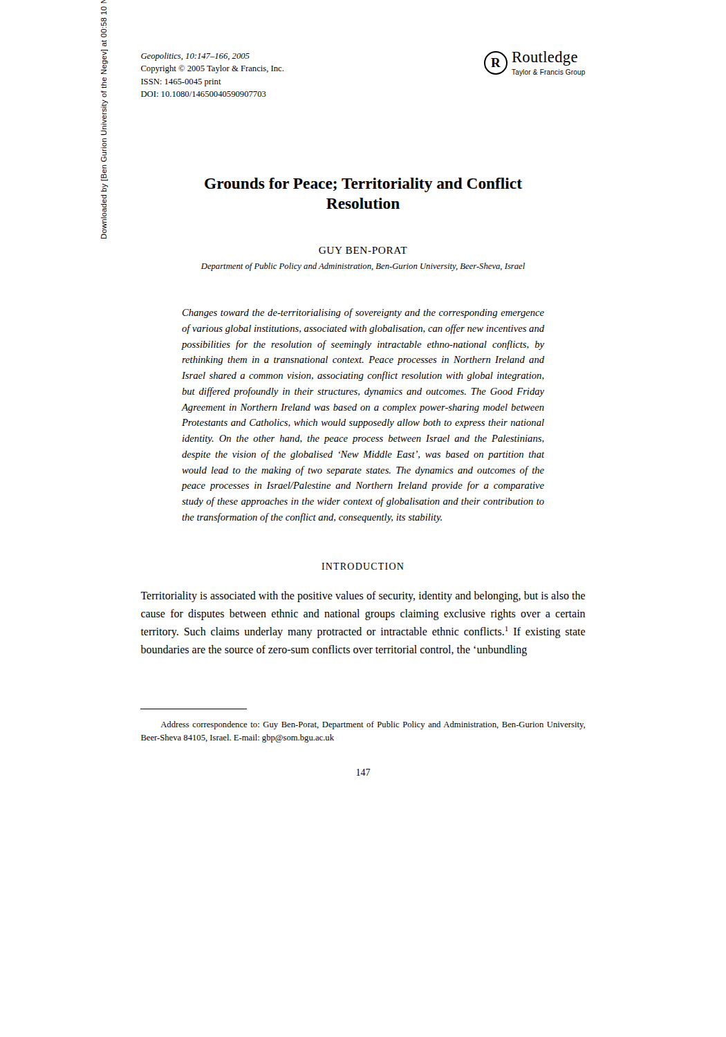Downloaded by [Ben Gurion University of the Negev] at 00:58 10 November 2011
Geopolitics, 10:147–166, 2005
Copyright © 2005 Taylor & Francis, Inc.
ISSN: 1465-0045 print
DOI: 10.1080/14650040590907703
RRoutledge
Taylor & Francis Group
Grounds for Peace; Territoriality and Conflict
Resolution
GUY BEN-PORAT
Department of Public Policy and Administration, Ben-Gurion University, Beer-Sheva, Israel
Changes toward the de-territorialising of sovereignty and the corresponding emergence of various global institutions, associated with globalisation, can offer new incentives and possibilities for the resolution of seemingly intractable ethno-national conflicts, by rethinking them in a transnational context. Peace processes in Northern Ireland and Israel shared a common vision, associating conflict resolution with global integration, but differed profoundly in their structures, dynamics and outcomes. The Good Friday Agreement in Northern Ireland was based on a complex power-sharing model between Protestants and Catholics, which would supposedly allow both to express their national identity. On the other hand, the peace process between Israel and the Palestinians, despite the vision of the globalised ‘New Middle East’, was based on partition that would lead to the making of two separate states. The dynamics and outcomes of the peace processes in Israel/Palestine and Northern Ireland provide for a comparative study of these approaches in the wider context of globalisation and their contribution to the transformation of the conflict and, consequently, its stability.
INTRODUCTION
Territoriality is associated with the positive values of security, identity and belonging, but is also the cause for disputes between ethnic and national groups claiming exclusive rights over a certain territory. Such claims underlay many protracted or intractable ethnic conflicts.1 If existing state boundaries are the source of zero-sum conflicts over territorial control, the ‘unbundling
Address correspondence to: Guy Ben-Porat, Department of Public Policy and Administration, Ben-Gurion University, Beer-Sheva 84105, Israel. E-mail: gbp@som.bgu.ac.uk
147